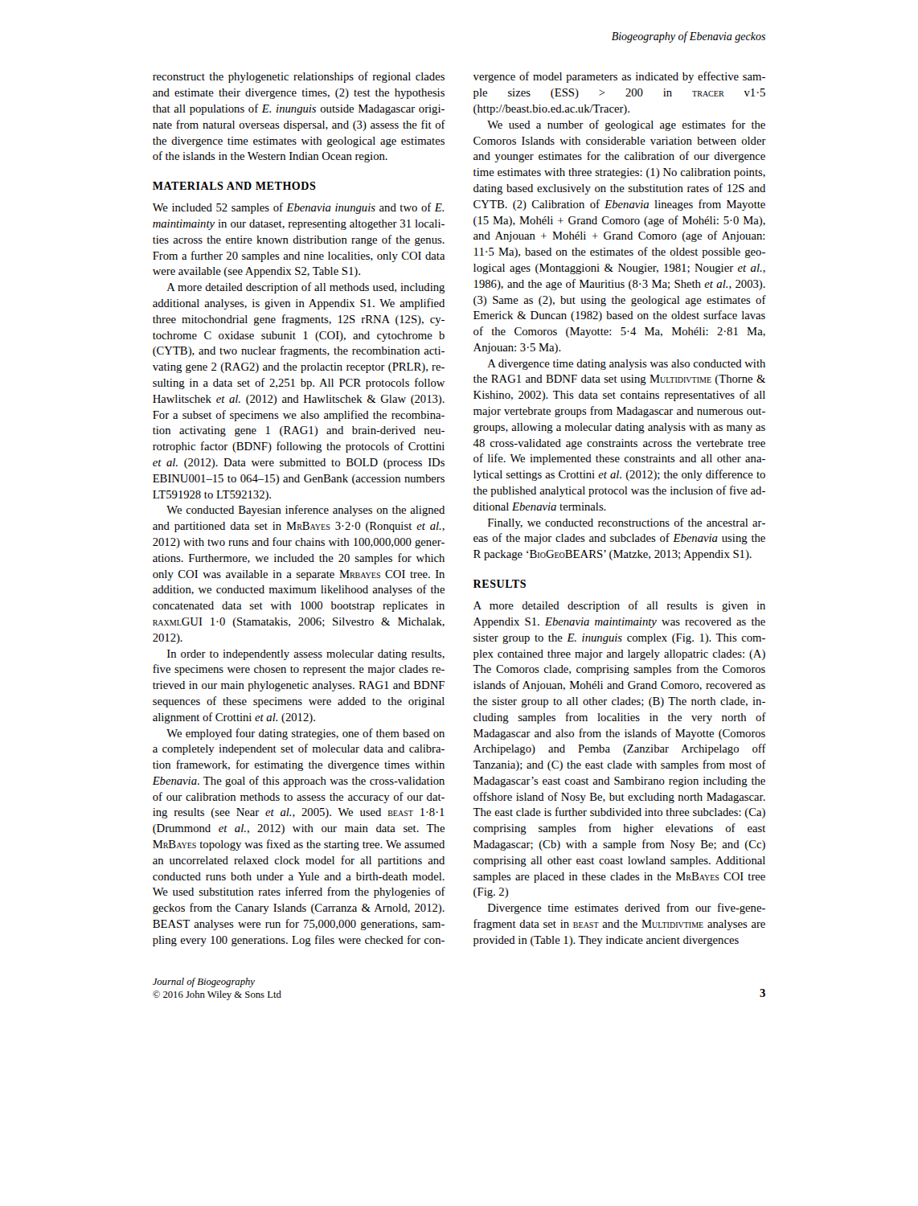Biogeography of Ebenavia geckos
reconstruct the phylogenetic relationships of regional clades and estimate their divergence times, (2) test the hypothesis that all populations of E. inunguis outside Madagascar originate from natural overseas dispersal, and (3) assess the fit of the divergence time estimates with geological age estimates of the islands in the Western Indian Ocean region.
Materials and methods
We included 52 samples of Ebenavia inunguis and two of E. maintimainty in our dataset, representing altogether 31 localities across the entire known distribution range of the genus. From a further 20 samples and nine localities, only COI data were available (see Appendix S2, Table S1).
A more detailed description of all methods used, including additional analyses, is given in Appendix S1. We amplified three mitochondrial gene fragments, 12S rRNA (12S), cytochrome C oxidase subunit 1 (COI), and cytochrome b (CYTB), and two nuclear fragments, the recombination activating gene 2 (RAG2) and the prolactin receptor (PRLR), resulting in a data set of 2,251 bp. All PCR protocols follow Hawlitschek et al. (2012) and Hawlitschek & Glaw (2013). For a subset of specimens we also amplified the recombination activating gene 1 (RAG1) and brain-derived neurotrophic factor (BDNF) following the protocols of Crottini et al. (2012). Data were submitted to BOLD (process IDs EBINU001–15 to 064–15) and GenBank (accession numbers LT591928 to LT592132).
We conducted Bayesian inference analyses on the aligned and partitioned data set in MrBayes 3·2·0 (Ronquist et al., 2012) with two runs and four chains with 100,000,000 generations. Furthermore, we included the 20 samples for which only COI was available in a separate Mrbayes COI tree. In addition, we conducted maximum likelihood analyses of the concatenated data set with 1000 bootstrap replicates in raxmlGUI 1·0 (Stamatakis, 2006; Silvestro & Michalak, 2012).
In order to independently assess molecular dating results, five specimens were chosen to represent the major clades retrieved in our main phylogenetic analyses. RAG1 and BDNF sequences of these specimens were added to the original alignment of Crottini et al. (2012).
We employed four dating strategies, one of them based on a completely independent set of molecular data and calibration framework, for estimating the divergence times within Ebenavia. The goal of this approach was the cross-validation of our calibration methods to assess the accuracy of our dating results (see Near et al., 2005). We used beast 1·8·1 (Drummond et al., 2012) with our main data set. The MrBayes topology was fixed as the starting tree. We assumed an uncorrelated relaxed clock model for all partitions and conducted runs both under a Yule and a birth-death model. We used substitution rates inferred from the phylogenies of geckos from the Canary Islands (Carranza & Arnold, 2012). BEAST analyses were run for 75,000,000 generations, sampling every 100 generations. Log files were checked for convergence of model parameters as indicated by effective sample sizes (ESS) > 200 in tracer v1·5 (http://beast.bio.ed.ac.uk/Tracer).
We used a number of geological age estimates for the Comoros Islands with considerable variation between older and younger estimates for the calibration of our divergence time estimates with three strategies: (1) No calibration points, dating based exclusively on the substitution rates of 12S and CYTB. (2) Calibration of Ebenavia lineages from Mayotte (15 Ma), Mohéli + Grand Comoro (age of Mohéli: 5·0 Ma), and Anjouan + Mohéli + Grand Comoro (age of Anjouan: 11·5 Ma), based on the estimates of the oldest possible geological ages (Montaggioni & Nougier, 1981; Nougier et al., 1986), and the age of Mauritius (8·3 Ma; Sheth et al., 2003). (3) Same as (2), but using the geological age estimates of Emerick & Duncan (1982) based on the oldest surface lavas of the Comoros (Mayotte: 5·4 Ma, Mohéli: 2·81 Ma, Anjouan: 3·5 Ma).
A divergence time dating analysis was also conducted with the RAG1 and BDNF data set using Multidivtime (Thorne & Kishino, 2002). This data set contains representatives of all major vertebrate groups from Madagascar and numerous outgroups, allowing a molecular dating analysis with as many as 48 cross-validated age constraints across the vertebrate tree of life. We implemented these constraints and all other analytical settings as Crottini et al. (2012); the only difference to the published analytical protocol was the inclusion of five additional Ebenavia terminals.
Finally, we conducted reconstructions of the ancestral areas of the major clades and subclades of Ebenavia using the R package ‘BioGeoBEARS’ (Matzke, 2013; Appendix S1).
Results
A more detailed description of all results is given in Appendix S1. Ebenavia maintimainty was recovered as the sister group to the E. inunguis complex (Fig. 1). This complex contained three major and largely allopatric clades: (A) The Comoros clade, comprising samples from the Comoros islands of Anjouan, Mohéli and Grand Comoro, recovered as the sister group to all other clades; (B) The north clade, including samples from localities in the very north of Madagascar and also from the islands of Mayotte (Comoros Archipelago) and Pemba (Zanzibar Archipelago off Tanzania); and (C) the east clade with samples from most of Madagascar’s east coast and Sambirano region including the offshore island of Nosy Be, but excluding north Madagascar. The east clade is further subdivided into three subclades: (Ca) comprising samples from higher elevations of east Madagascar; (Cb) with a sample from Nosy Be; and (Cc) comprising all other east coast lowland samples. Additional samples are placed in these clades in the MrBayes COI tree (Fig. 2)
Divergence time estimates derived from our five-gene-fragment data set in beast and the Multidivtime analyses are provided in (Table 1). They indicate ancient divergences
Journal of Biogeography
© 2016 John Wiley & Sons Ltd
3